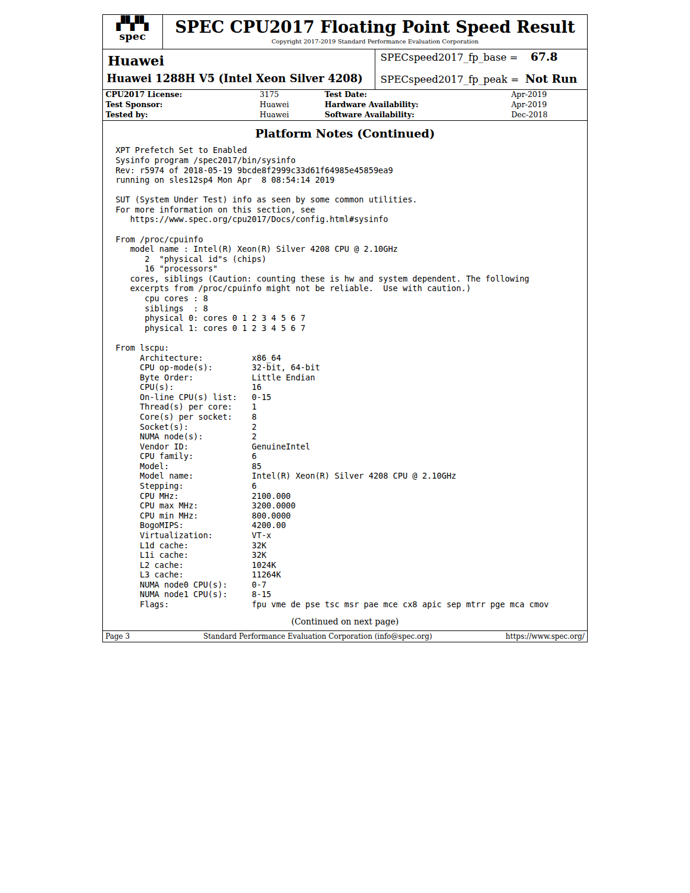██ ██
█ █ █
spec
SPEC CPU2017 Floating Point Speed Result
Copyright 2017-2019 Standard Performance Evaluation Corporation
| Huawei | SPECspeed2017_fp_base = 67.8 |
| Huawei 1288H V5 (Intel Xeon Silver 4208) | SPECspeed2017_fp_peak = Not Run |
| CPU2017 License: | 3175 | Test Date: | Apr-2019 |
| Test Sponsor: | Huawei | Hardware Availability: | Apr-2019 |
| Tested by: | Huawei | Software Availability: | Dec-2018 |
Platform Notes (Continued)
  XPT Prefetch Set to Enabled
  Sysinfo program /spec2017/bin/sysinfo
  Rev: r5974 of 2018-05-19 9bcde8f2999c33d61f64985e45859ea9
  running on sles12sp4 Mon Apr  8 08:54:14 2019

  SUT (System Under Test) info as seen by some common utilities.
  For more information on this section, see
     https://www.spec.org/cpu2017/Docs/config.html#sysinfo

  From /proc/cpuinfo
     model name : Intel(R) Xeon(R) Silver 4208 CPU @ 2.10GHz
        2  "physical id"s (chips)
        16 "processors"
     cores, siblings (Caution: counting these is hw and system dependent. The following
     excerpts from /proc/cpuinfo might not be reliable.  Use with caution.)
        cpu cores : 8
        siblings  : 8
        physical 0: cores 0 1 2 3 4 5 6 7
        physical 1: cores 0 1 2 3 4 5 6 7

  From lscpu:
       Architecture:          x86_64
       CPU op-mode(s):        32-bit, 64-bit
       Byte Order:            Little Endian
       CPU(s):                16
       On-line CPU(s) list:   0-15
       Thread(s) per core:    1
       Core(s) per socket:    8
       Socket(s):             2
       NUMA node(s):          2
       Vendor ID:             GenuineIntel
       CPU family:            6
       Model:                 85
       Model name:            Intel(R) Xeon(R) Silver 4208 CPU @ 2.10GHz
       Stepping:              6
       CPU MHz:               2100.000
       CPU max MHz:           3200.0000
       CPU min MHz:           800.0000
       BogoMIPS:              4200.00
       Virtualization:        VT-x
       L1d cache:             32K
       L1i cache:             32K
       L2 cache:              1024K
       L3 cache:              11264K
       NUMA node0 CPU(s):     0-7
       NUMA node1 CPU(s):     8-15
       Flags:                 fpu vme de pse tsc msr pae mce cx8 apic sep mtrr pge mca cmov
(Continued on next page)
Page 3
Standard Performance Evaluation Corporation (info@spec.org)
https://www.spec.org/